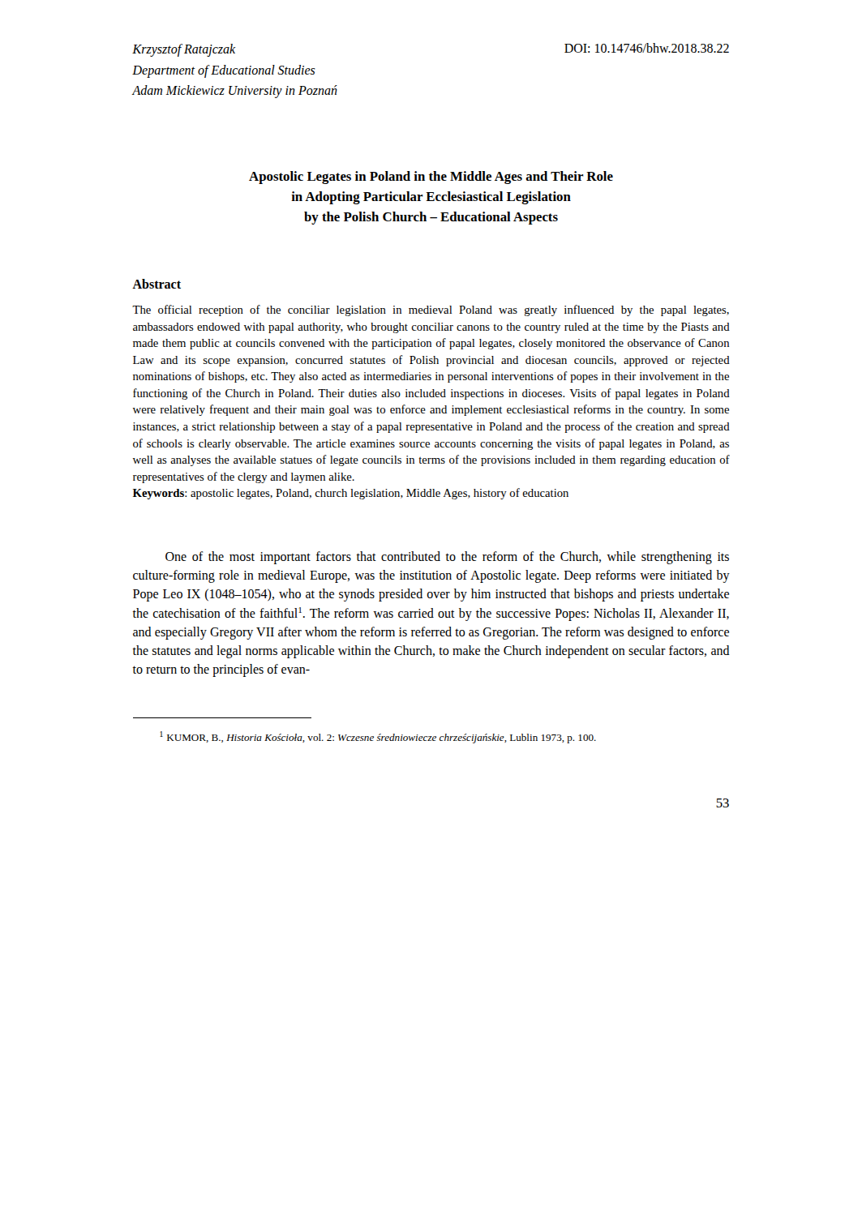Krzysztof Ratajczak
Department of Educational Studies
Adam Mickiewicz University in Poznań
DOI: 10.14746/bhw.2018.38.22
Apostolic Legates in Poland in the Middle Ages and Their Role
in Adopting Particular Ecclesiastical Legislation
by the Polish Church – Educational Aspects
Abstract
The official reception of the conciliar legislation in medieval Poland was greatly influenced by the papal legates, ambassadors endowed with papal authority, who brought conciliar canons to the country ruled at the time by the Piasts and made them public at councils convened with the participation of papal legates, closely monitored the observance of Canon Law and its scope expansion, concurred statutes of Polish provincial and diocesan councils, approved or rejected nominations of bishops, etc. They also acted as intermediaries in personal interventions of popes in their involvement in the functioning of the Church in Poland. Their duties also included inspections in dioceses. Visits of papal legates in Poland were relatively frequent and their main goal was to enforce and implement ecclesiastical reforms in the country. In some instances, a strict relationship between a stay of a papal representative in Poland and the process of the creation and spread of schools is clearly observable. The article examines source accounts concerning the visits of papal legates in Poland, as well as analyses the available statues of legate councils in terms of the provisions included in them regarding education of representatives of the clergy and laymen alike.
Keywords: apostolic legates, Poland, church legislation, Middle Ages, history of education
One of the most important factors that contributed to the reform of the Church, while strengthening its culture-forming role in medieval Europe, was the institution of Apostolic legate. Deep reforms were initiated by Pope Leo IX (1048–1054), who at the synods presided over by him instructed that bishops and priests undertake the catechisation of the faithful1. The reform was carried out by the successive Popes: Nicholas II, Alexander II, and especially Gregory VII after whom the reform is referred to as Gregorian. The reform was designed to enforce the statutes and legal norms applicable within the Church, to make the Church independent on secular factors, and to return to the principles of evan-
1 KUMOR, B., Historia Kościoła, vol. 2: Wczesne średniowiecze chrześcijańskie, Lublin 1973, p. 100.
53